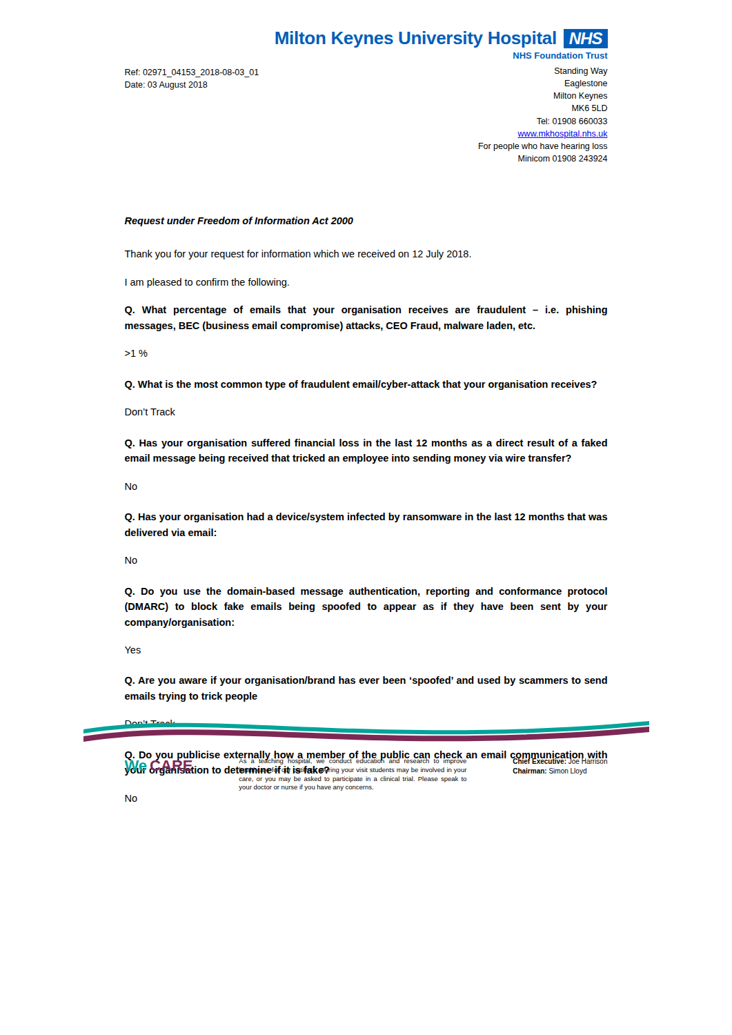Milton Keynes University Hospital NHS
NHS Foundation Trust
Ref: 02971_04153_2018-08-03_01
Date: 03 August 2018
Standing Way
Eaglestone
Milton Keynes
MK6 5LD
Tel: 01908 660033
www.mkhospital.nhs.uk
For people who have hearing loss
Minicom 01908 243924
Request under Freedom of Information Act 2000
Thank you for your request for information which we received on 12 July 2018.
I am pleased to confirm the following.
Q. What percentage of emails that your organisation receives are fraudulent – i.e. phishing messages, BEC (business email compromise) attacks, CEO Fraud, malware laden, etc.
>1 %
Q. What is the most common type of fraudulent email/cyber-attack that your organisation receives?
Don’t Track
Q. Has your organisation suffered financial loss in the last 12 months as a direct result of a faked email message being received that tricked an employee into sending money via wire transfer?
No
Q. Has your organisation had a device/system infected by ransomware in the last 12 months that was delivered via email:
No
Q. Do you use the domain-based message authentication, reporting and conformance protocol (DMARC) to block fake emails being spoofed to appear as if they have been sent by your company/organisation:
Yes
Q. Are you aware if your organisation/brand has ever been ‘spoofed’ and used by scammers to send emails trying to trick people
Don’t Track
Q. Do you publicise externally how a member of the public can check an email communication with your organisation to determine if it is fake?
No
We CARE
As a teaching hospital, we conduct education and research to improve healthcare for our patients. During your visit students may be involved in your care, or you may be asked to participate in a clinical trial. Please speak to your doctor or nurse if you have any concerns.
Chief Executive: Joe Harrison
Chairman: Simon Lloyd